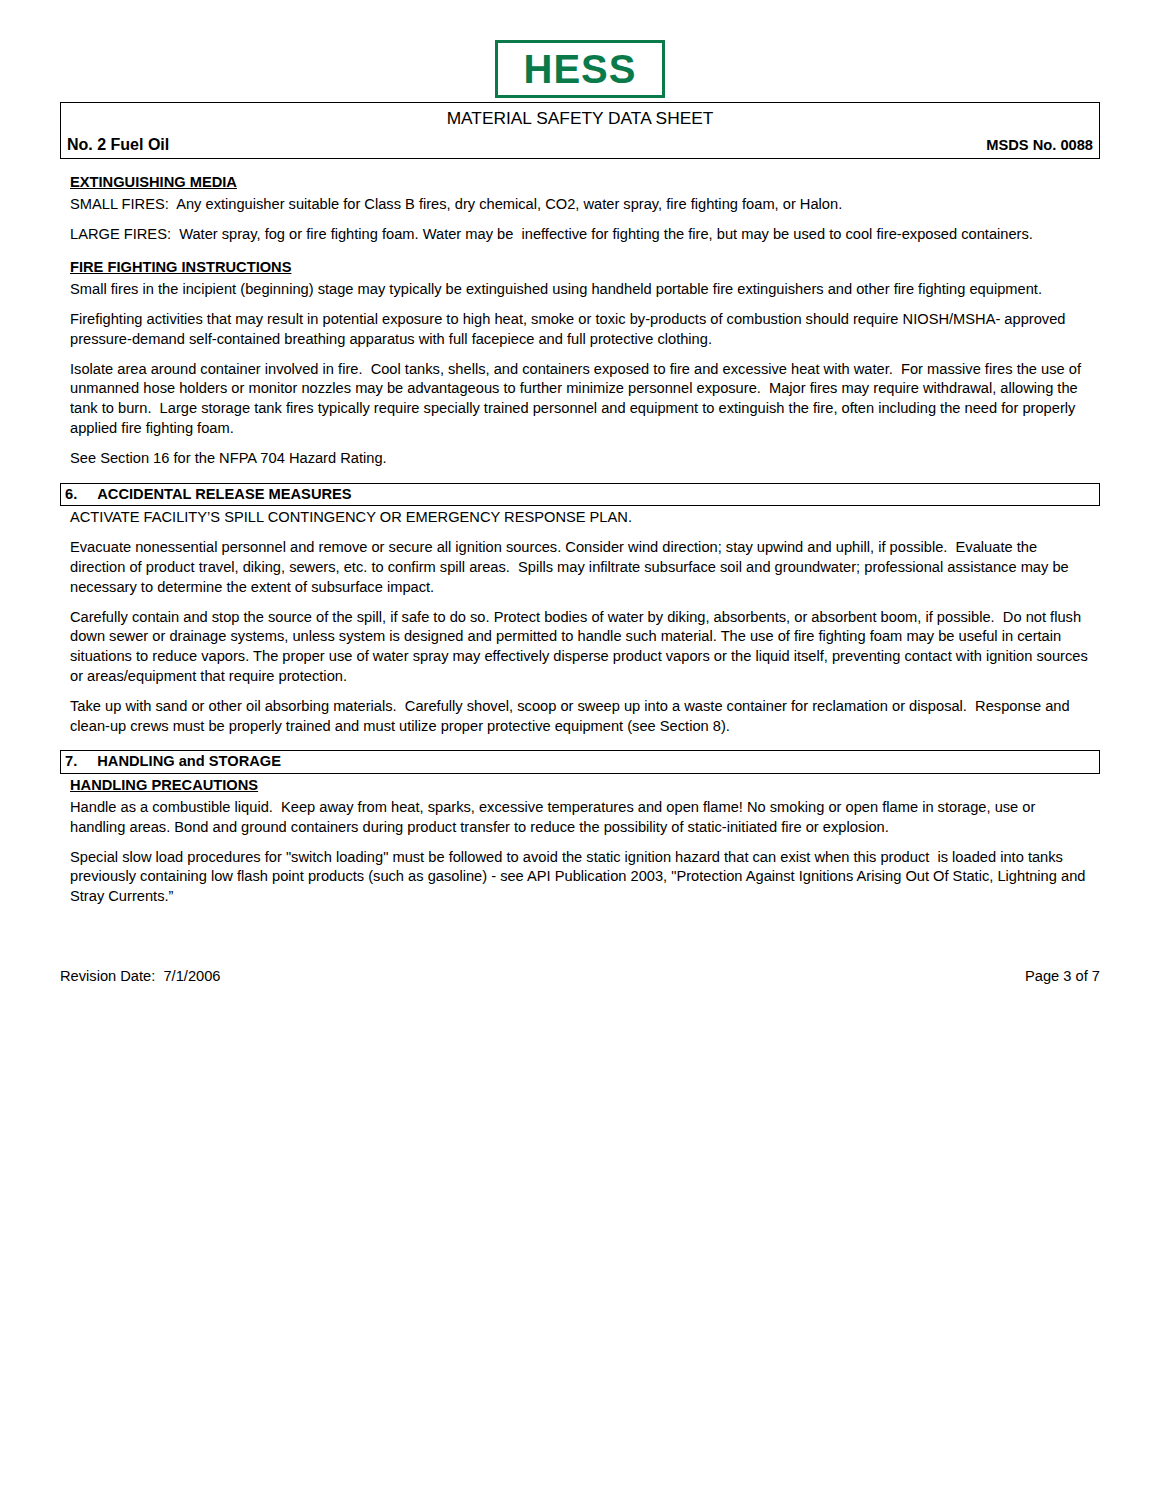HESS
| MATERIAL SAFETY DATA SHEET |
| No. 2 Fuel Oil | MSDS No. 0088 |
EXTINGUISHING MEDIA
SMALL FIRES: Any extinguisher suitable for Class B fires, dry chemical, CO2, water spray, fire fighting foam, or Halon.
LARGE FIRES: Water spray, fog or fire fighting foam. Water may be ineffective for fighting the fire, but may be used to cool fire-exposed containers.
FIRE FIGHTING INSTRUCTIONS
Small fires in the incipient (beginning) stage may typically be extinguished using handheld portable fire extinguishers and other fire fighting equipment.
Firefighting activities that may result in potential exposure to high heat, smoke or toxic by-products of combustion should require NIOSH/MSHA- approved pressure-demand self-contained breathing apparatus with full facepiece and full protective clothing.
Isolate area around container involved in fire. Cool tanks, shells, and containers exposed to fire and excessive heat with water. For massive fires the use of unmanned hose holders or monitor nozzles may be advantageous to further minimize personnel exposure. Major fires may require withdrawal, allowing the tank to burn. Large storage tank fires typically require specially trained personnel and equipment to extinguish the fire, often including the need for properly applied fire fighting foam.
See Section 16 for the NFPA 704 Hazard Rating.
6. ACCIDENTAL RELEASE MEASURES
ACTIVATE FACILITY’S SPILL CONTINGENCY OR EMERGENCY RESPONSE PLAN.
Evacuate nonessential personnel and remove or secure all ignition sources. Consider wind direction; stay upwind and uphill, if possible. Evaluate the direction of product travel, diking, sewers, etc. to confirm spill areas. Spills may infiltrate subsurface soil and groundwater; professional assistance may be necessary to determine the extent of subsurface impact.
Carefully contain and stop the source of the spill, if safe to do so. Protect bodies of water by diking, absorbents, or absorbent boom, if possible. Do not flush down sewer or drainage systems, unless system is designed and permitted to handle such material. The use of fire fighting foam may be useful in certain situations to reduce vapors. The proper use of water spray may effectively disperse product vapors or the liquid itself, preventing contact with ignition sources or areas/equipment that require protection.
Take up with sand or other oil absorbing materials. Carefully shovel, scoop or sweep up into a waste container for reclamation or disposal. Response and clean-up crews must be properly trained and must utilize proper protective equipment (see Section 8).
7. HANDLING and STORAGE
HANDLING PRECAUTIONS
Handle as a combustible liquid. Keep away from heat, sparks, excessive temperatures and open flame! No smoking or open flame in storage, use or handling areas. Bond and ground containers during product transfer to reduce the possibility of static-initiated fire or explosion.
Special slow load procedures for "switch loading" must be followed to avoid the static ignition hazard that can exist when this product is loaded into tanks previously containing low flash point products (such as gasoline) - see API Publication 2003, "Protection Against Ignitions Arising Out Of Static, Lightning and Stray Currents.”
Revision Date: 7/1/2006 Page 3 of 7